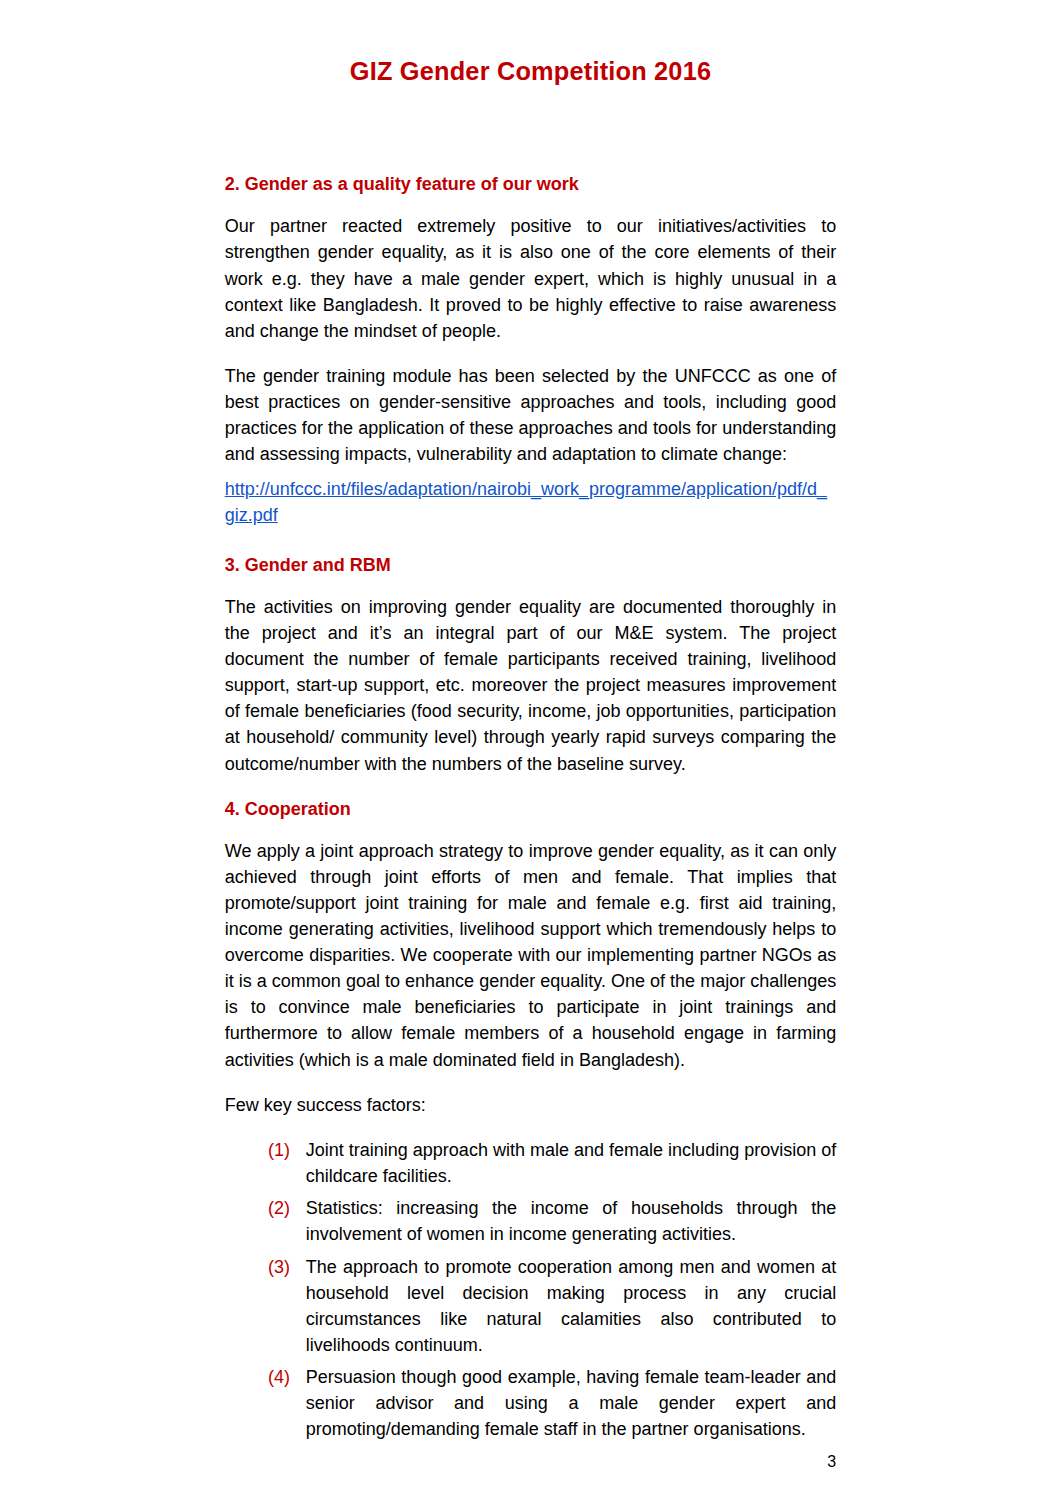GIZ Gender Competition 2016
2. Gender as a quality feature of our work
Our partner reacted extremely positive to our initiatives/activities to strengthen gender equality, as it is also one of the core elements of their work e.g. they have a male gender expert, which is highly unusual in a context like Bangladesh. It proved to be highly effective to raise awareness and change the mindset of people.
The gender training module has been selected by the UNFCCC as one of best practices on gender-sensitive approaches and tools, including good practices for the application of these approaches and tools for understanding and assessing impacts, vulnerability and adaptation to climate change:
http://unfccc.int/files/adaptation/nairobi_work_programme/application/pdf/d_giz.pdf
3. Gender and RBM
The activities on improving gender equality are documented thoroughly in the project and it’s an integral part of our M&E system. The project document the number of female participants received training, livelihood support, start-up support, etc. moreover the project measures improvement of female beneficiaries (food security, income, job opportunities, participation at household/ community level) through yearly rapid surveys comparing the outcome/number with the numbers of the baseline survey.
4. Cooperation
We apply a joint approach strategy to improve gender equality, as it can only achieved through joint efforts of men and female. That implies that promote/support joint training for male and female e.g. first aid training, income generating activities, livelihood support which tremendously helps to overcome disparities. We cooperate with our implementing partner NGOs as it is a common goal to enhance gender equality. One of the major challenges is to convince male beneficiaries to participate in joint trainings and furthermore to allow female members of a household engage in farming activities (which is a male dominated field in Bangladesh).
Few key success factors:
(1) Joint training approach with male and female including provision of childcare facilities.
(2) Statistics: increasing the income of households through the involvement of women in income generating activities.
(3) The approach to promote cooperation among men and women at household level decision making process in any crucial circumstances like natural calamities also contributed to livelihoods continuum.
(4) Persuasion though good example, having female team-leader and senior advisor and using a male gender expert and promoting/demanding female staff in the partner organisations.
3